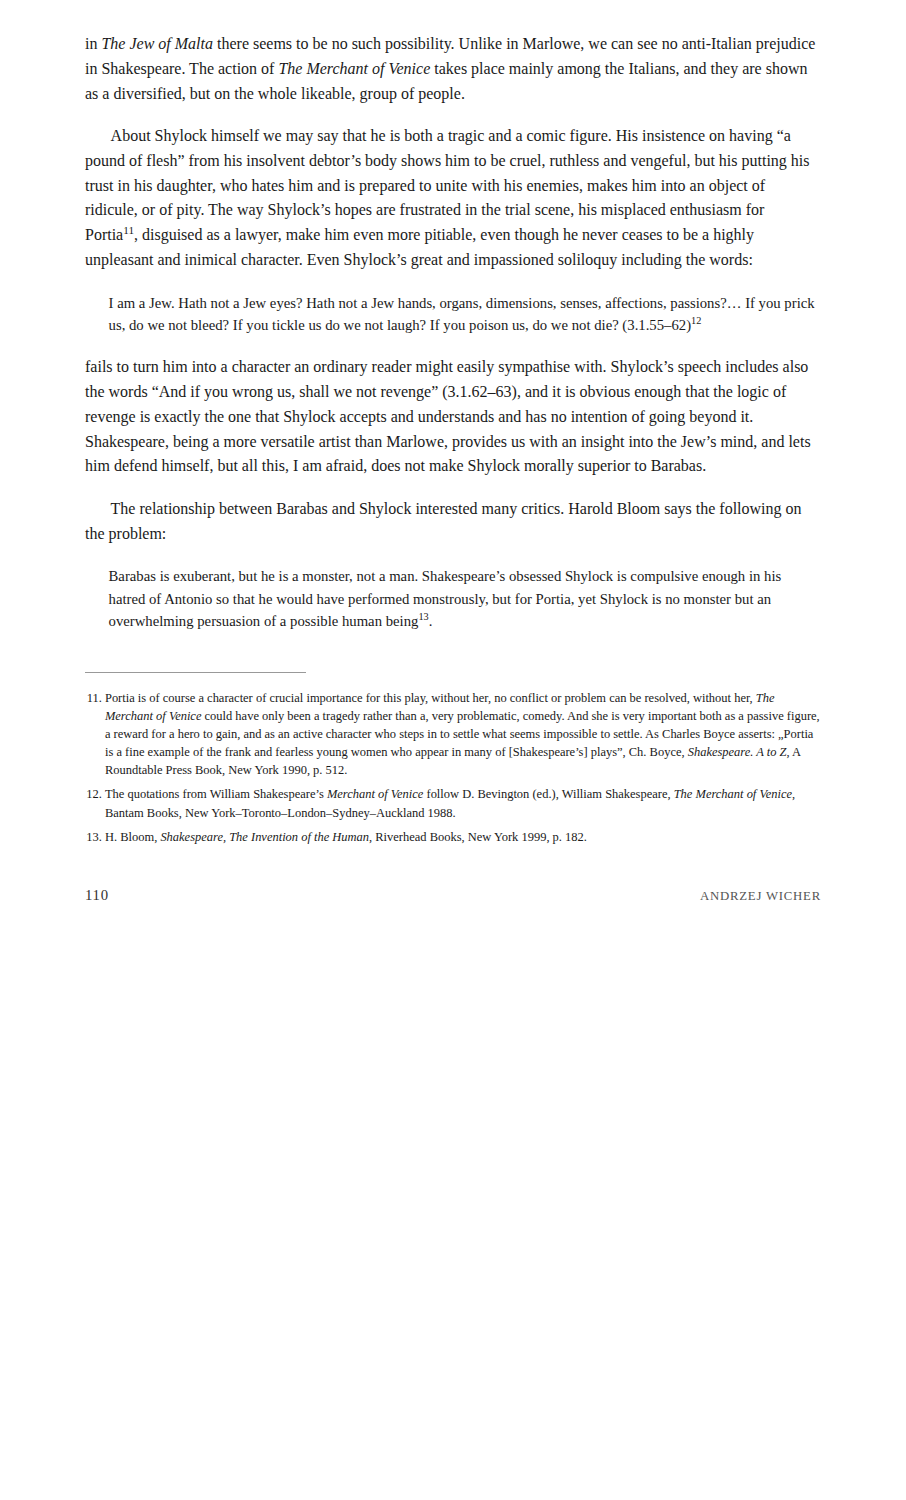in The Jew of Malta there seems to be no such possibility. Unlike in Marlowe, we can see no anti-Italian prejudice in Shakespeare. The action of The Merchant of Venice takes place mainly among the Italians, and they are shown as a diversified, but on the whole likeable, group of people.
About Shylock himself we may say that he is both a tragic and a comic figure. His insistence on having “a pound of flesh” from his insolvent debtor’s body shows him to be cruel, ruthless and vengeful, but his putting his trust in his daughter, who hates him and is prepared to unite with his enemies, makes him into an object of ridicule, or of pity. The way Shylock’s hopes are frustrated in the trial scene, his misplaced enthusiasm for Portia11, disguised as a lawyer, make him even more pitiable, even though he never ceases to be a highly unpleasant and inimical character. Even Shylock’s great and impassioned soliloquy including the words:
I am a Jew. Hath not a Jew eyes? Hath not a Jew hands, organs, dimensions, senses, affections, passions?… If you prick us, do we not bleed? If you tickle us do we not laugh? If you poison us, do we not die? (3.1.55–62)12
fails to turn him into a character an ordinary reader might easily sympathise with. Shylock’s speech includes also the words “And if you wrong us, shall we not revenge” (3.1.62–63), and it is obvious enough that the logic of revenge is exactly the one that Shylock accepts and understands and has no intention of going beyond it. Shakespeare, being a more versatile artist than Marlowe, provides us with an insight into the Jew’s mind, and lets him defend himself, but all this, I am afraid, does not make Shylock morally superior to Barabas.
The relationship between Barabas and Shylock interested many critics. Harold Bloom says the following on the problem:
Barabas is exuberant, but he is a monster, not a man. Shakespeare’s obsessed Shylock is compulsive enough in his hatred of Antonio so that he would have performed monstrously, but for Portia, yet Shylock is no monster but an overwhelming persuasion of a possible human being13.
Portia is of course a character of crucial importance for this play, without her, no conflict or problem can be resolved, without her, The Merchant of Venice could have only been a tragedy rather than a, very problematic, comedy. And she is very important both as a passive figure, a reward for a hero to gain, and as an active character who steps in to settle what seems impossible to settle. As Charles Boyce asserts: „Portia is a fine example of the frank and fearless young women who appear in many of [Shakespeare’s] plays”, Ch. Boyce, Shakespeare. A to Z, A Roundtable Press Book, New York 1990, p. 512.
The quotations from William Shakespeare’s Merchant of Venice follow D. Bevington (ed.), William Shakespeare, The Merchant of Venice, Bantam Books, New York–Toronto–London–Sydney–Auckland 1988.
H. Bloom, Shakespeare, The Invention of the Human, Riverhead Books, New York 1999, p. 182.
110 Andrzej Wicher